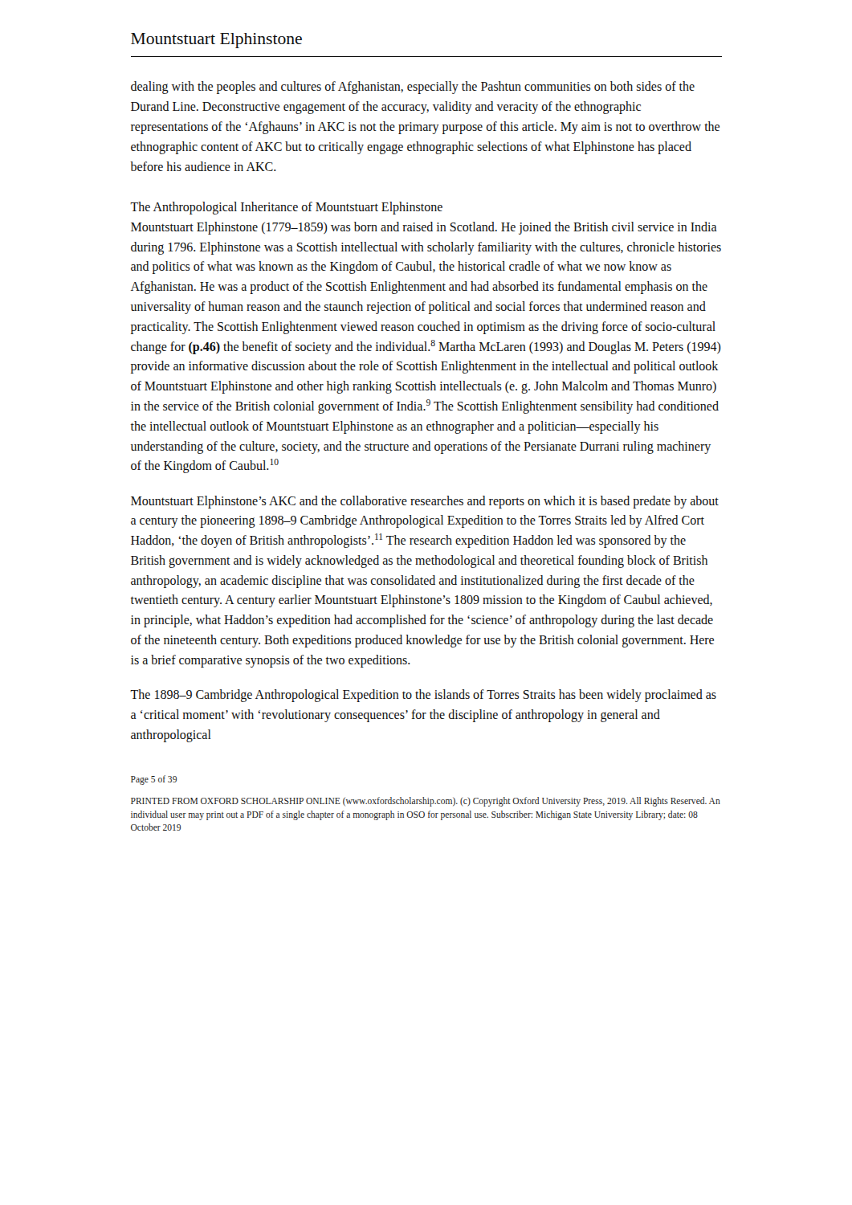Mountstuart Elphinstone
dealing with the peoples and cultures of Afghanistan, especially the Pashtun communities on both sides of the Durand Line. Deconstructive engagement of the accuracy, validity and veracity of the ethnographic representations of the ‘Afghauns’ in AKC is not the primary purpose of this article. My aim is not to overthrow the ethnographic content of AKC but to critically engage ethnographic selections of what Elphinstone has placed before his audience in AKC.
The Anthropological Inheritance of Mountstuart Elphinstone
Mountstuart Elphinstone (1779–1859) was born and raised in Scotland. He joined the British civil service in India during 1796. Elphinstone was a Scottish intellectual with scholarly familiarity with the cultures, chronicle histories and politics of what was known as the Kingdom of Caubul, the historical cradle of what we now know as Afghanistan. He was a product of the Scottish Enlightenment and had absorbed its fundamental emphasis on the universality of human reason and the staunch rejection of political and social forces that undermined reason and practicality. The Scottish Enlightenment viewed reason couched in optimism as the driving force of socio-cultural change for (p.46) the benefit of society and the individual.8 Martha McLaren (1993) and Douglas M. Peters (1994) provide an informative discussion about the role of Scottish Enlightenment in the intellectual and political outlook of Mountstuart Elphinstone and other high ranking Scottish intellectuals (e. g. John Malcolm and Thomas Munro) in the service of the British colonial government of India.9 The Scottish Enlightenment sensibility had conditioned the intellectual outlook of Mountstuart Elphinstone as an ethnographer and a politician—especially his understanding of the culture, society, and the structure and operations of the Persianate Durrani ruling machinery of the Kingdom of Caubul.10
Mountstuart Elphinstone’s AKC and the collaborative researches and reports on which it is based predate by about a century the pioneering 1898–9 Cambridge Anthropological Expedition to the Torres Straits led by Alfred Cort Haddon, ‘the doyen of British anthropologists’.11 The research expedition Haddon led was sponsored by the British government and is widely acknowledged as the methodological and theoretical founding block of British anthropology, an academic discipline that was consolidated and institutionalized during the first decade of the twentieth century. A century earlier Mountstuart Elphinstone’s 1809 mission to the Kingdom of Caubul achieved, in principle, what Haddon’s expedition had accomplished for the ‘science’ of anthropology during the last decade of the nineteenth century. Both expeditions produced knowledge for use by the British colonial government. Here is a brief comparative synopsis of the two expeditions.
The 1898–9 Cambridge Anthropological Expedition to the islands of Torres Straits has been widely proclaimed as a ‘critical moment’ with ‘revolutionary consequences’ for the discipline of anthropology in general and anthropological
Page 5 of 39
PRINTED FROM OXFORD SCHOLARSHIP ONLINE (www.oxfordscholarship.com). (c) Copyright Oxford University Press, 2019. All Rights Reserved. An individual user may print out a PDF of a single chapter of a monograph in OSO for personal use. Subscriber: Michigan State University Library; date: 08 October 2019